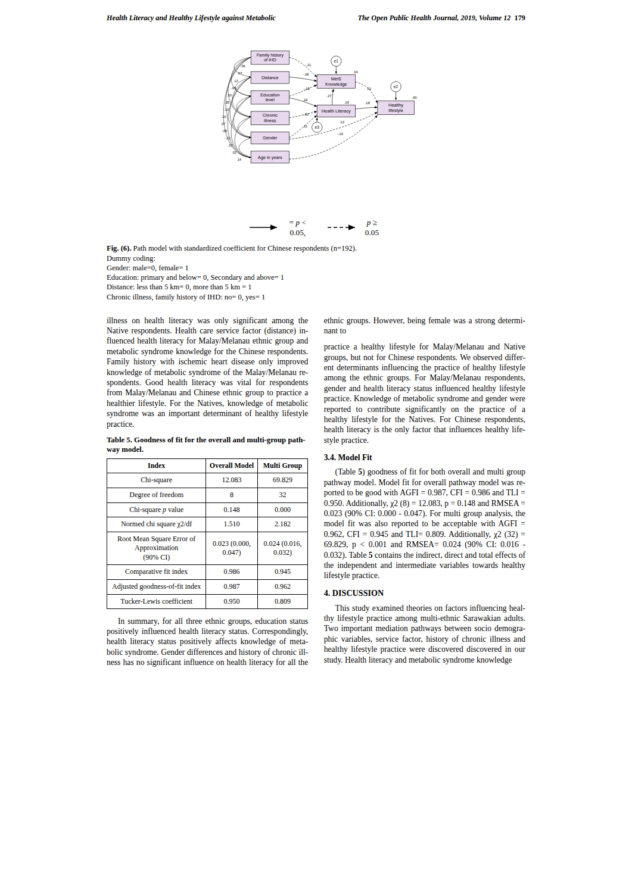Health Literacy and Healthy Lifestyle against Metabolic
The Open Public Health Journal, 2019, Volume 12 179
Family history of IHD Distance Education level Chronic illness Gender Age in years MetS Knowledge Health Literacy Healthy lifestyle e1 e2 e3 .06 .07 .12 -.05 .00 .35 -.10 .16 .07 .08 -.22 .23 .02 .14 -.11 -.28 -.15 .24 -.02 .11 .27 .01 .18 .12 -.19 .19 .09 .16
= p < 0.05, p ≥ 0.05
Fig. (6). Path model with standardized coefficient for Chinese respondents (n=192).
Dummy coding:
Gender: male=0, female= 1
Education: primary and below= 0, Secondary and above= 1
Distance: less than 5 km= 0, more than 5 km = 1
Chronic illness, family history of IHD: no= 0, yes= 1
illness on health literacy was only significant among the Native respondents. Health care service factor (distance) influenced health literacy for Malay/Melanau ethnic group and metabolic syndrome knowledge for the Chinese respondents. Family history with ischemic heart disease only improved knowledge of metabolic syndrome of the Malay/Melanau respondents. Good health literacy was vital for respondents from Malay/Melanau and Chinese ethnic group to practice a healthier lifestyle. For the Natives, knowledge of metabolic syndrome was an important determinant of healthy lifestyle practice.
Table 5. Goodness of fit for the overall and multi-group pathway model.
| Index | Overall Model | Multi Group |
| --- | --- | --- |
| Chi-square | 12.083 | 69.829 |
| Degree of freedom | 8 | 32 |
| Chi-square p value | 0.148 | 0.000 |
| Normed chi square χ2/df | 1.510 | 2.182 |
| Root Mean Square Error of Approximation (90% CI) | 0.023 (0.000, 0.047) | 0.024 (0.016, 0.032) |
| Comparative fit index | 0.986 | 0.945 |
| Adjusted goodness-of-fit index | 0.987 | 0.962 |
| Tucker-Lewis coefficient | 0.950 | 0.809 |
In summary, for all three ethnic groups, education status positively influenced health literacy status. Correspondingly, health literacy status positively affects knowledge of metabolic syndrome. Gender differences and history of chronic illness has no significant influence on health literacy for all the ethnic groups. However, being female was a strong determinant to
practice a healthy lifestyle for Malay/Melanau and Native groups, but not for Chinese respondents. We observed different determinants influencing the practice of healthy lifestyle among the ethnic groups. For Malay/Melanau respondents, gender and health literacy status influenced healthy lifestyle practice. Knowledge of metabolic syndrome and gender were reported to contribute significantly on the practice of a healthy lifestyle for the Natives. For Chinese respondents, health literacy is the only factor that influences healthy lifestyle practice.
3.4. Model Fit
(Table 5) goodness of fit for both overall and multi group pathway model. Model fit for overall pathway model was reported to be good with AGFI = 0.987, CFI = 0.986 and TLI = 0.950. Additionally, χ2 (8) = 12.083, p = 0.148 and RMSEA = 0.023 (90% CI: 0.000 - 0.047). For multi group analysis, the model fit was also reported to be acceptable with AGFI = 0.962, CFI = 0.945 and TLI= 0.809. Additionally, χ2 (32) = 69.829, p < 0.001 and RMSEA= 0.024 (90% CI: 0.016 - 0.032). Table 5 contains the indirect, direct and total effects of the independent and intermediate variables towards healthy lifestyle practice.
4. DISCUSSION
This study examined theories on factors influencing heal-thy lifestyle practice among multi-ethnic Sarawakian adults. Two important mediation pathways between socio demogra-phic variables, service factor, history of chronic illness and healthy lifestyle practice were discovered discovered in our study. Health literacy and metabolic syndrome knowledge